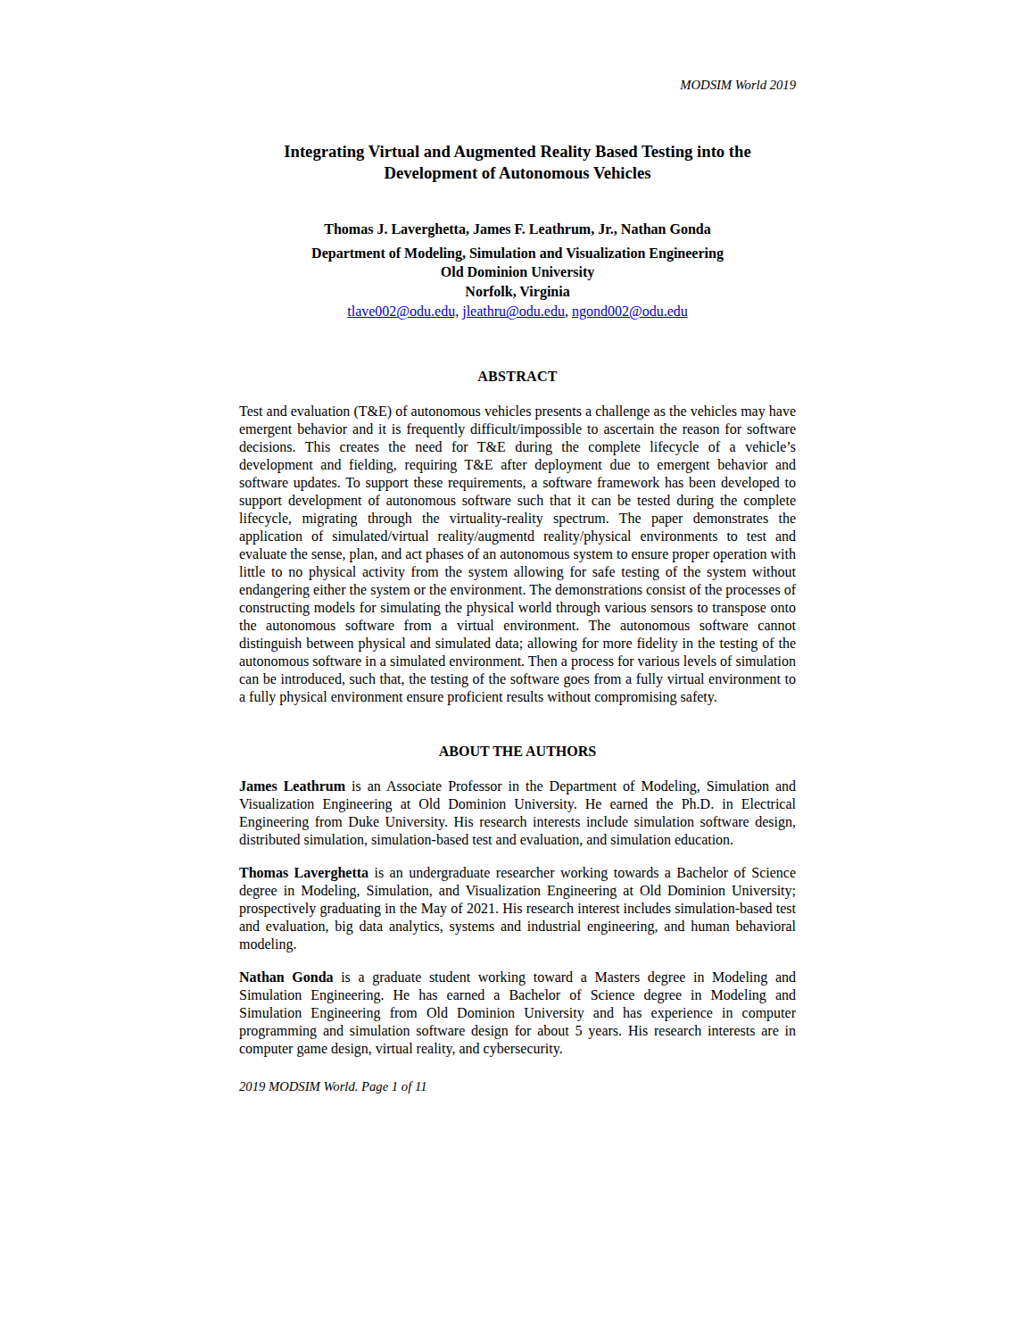MODSIM World 2019
Integrating Virtual and Augmented Reality Based Testing into the
Development of Autonomous Vehicles
Thomas J. Laverghetta, James F. Leathrum, Jr., Nathan Gonda
Department of Modeling, Simulation and Visualization Engineering
Old Dominion University
Norfolk, Virginia
tlave002@odu.edu, jleathru@odu.edu, ngond002@odu.edu
ABSTRACT
Test and evaluation (T&E) of autonomous vehicles presents a challenge as the vehicles may have emergent behavior and it is frequently difficult/impossible to ascertain the reason for software decisions. This creates the need for T&E during the complete lifecycle of a vehicle’s development and fielding, requiring T&E after deployment due to emergent behavior and software updates. To support these requirements, a software framework has been developed to support development of autonomous software such that it can be tested during the complete lifecycle, migrating through the virtuality-reality spectrum. The paper demonstrates the application of simulated/virtual reality/augmentd reality/physical environments to test and evaluate the sense, plan, and act phases of an autonomous system to ensure proper operation with little to no physical activity from the system allowing for safe testing of the system without endangering either the system or the environment. The demonstrations consist of the processes of constructing models for simulating the physical world through various sensors to transpose onto the autonomous software from a virtual environment. The autonomous software cannot distinguish between physical and simulated data; allowing for more fidelity in the testing of the autonomous software in a simulated environment. Then a process for various levels of simulation can be introduced, such that, the testing of the software goes from a fully virtual environment to a fully physical environment ensure proficient results without compromising safety.
ABOUT THE AUTHORS
James Leathrum is an Associate Professor in the Department of Modeling, Simulation and Visualization Engineering at Old Dominion University. He earned the Ph.D. in Electrical Engineering from Duke University. His research interests include simulation software design, distributed simulation, simulation-based test and evaluation, and simulation education.
Thomas Laverghetta is an undergraduate researcher working towards a Bachelor of Science degree in Modeling, Simulation, and Visualization Engineering at Old Dominion University; prospectively graduating in the May of 2021. His research interest includes simulation-based test and evaluation, big data analytics, systems and industrial engineering, and human behavioral modeling.
Nathan Gonda is a graduate student working toward a Masters degree in Modeling and Simulation Engineering. He has earned a Bachelor of Science degree in Modeling and Simulation Engineering from Old Dominion University and has experience in computer programming and simulation software design for about 5 years. His research interests are in computer game design, virtual reality, and cybersecurity.
2019 MODSIM World. Page 1 of 11